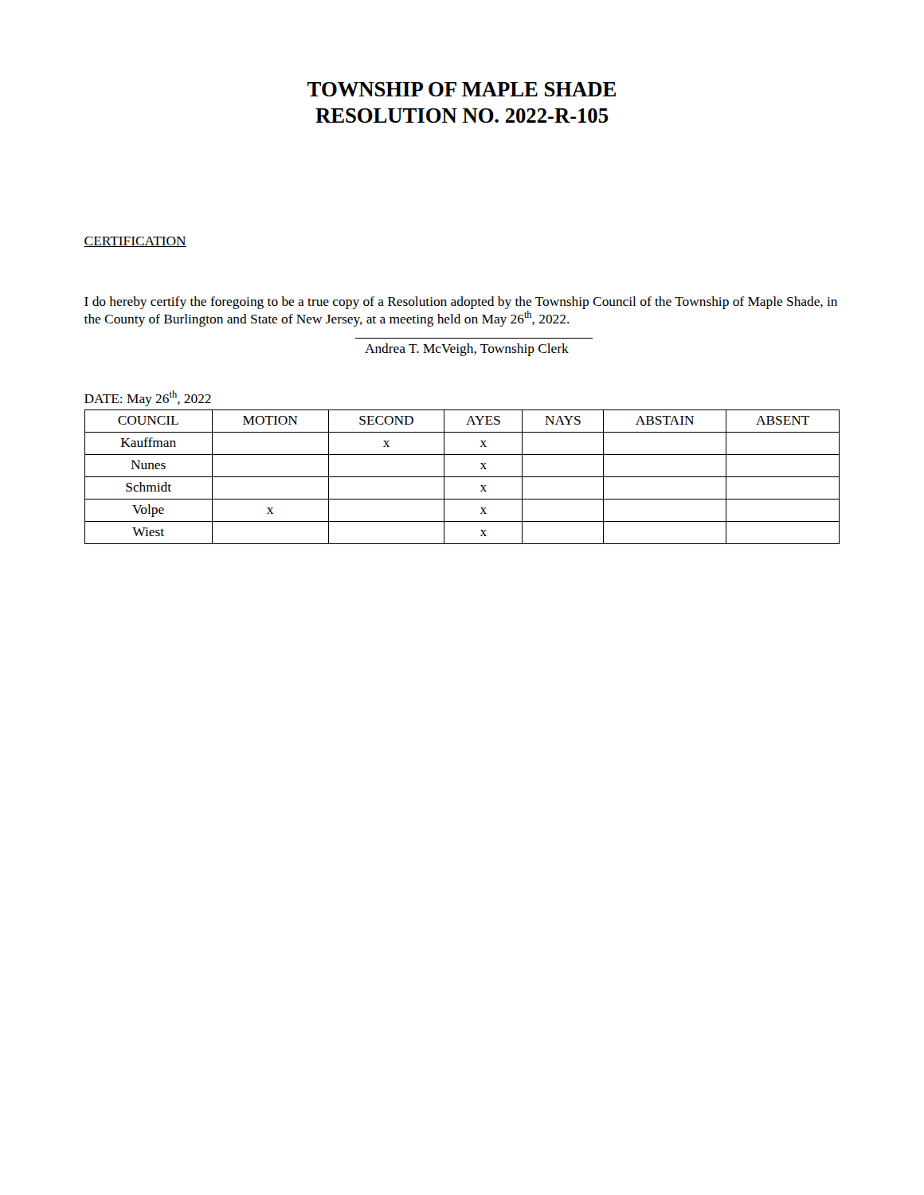TOWNSHIP OF MAPLE SHADE
RESOLUTION NO. 2022-R-105
CERTIFICATION
I do hereby certify the foregoing to be a true copy of a Resolution adopted by the Township Council of the Township of Maple Shade, in the County of Burlington and State of New Jersey, at a meeting held on May 26th, 2022.
Andrea T. McVeigh, Township Clerk
DATE: May 26th, 2022
| COUNCIL | MOTION | SECOND | AYES | NAYS | ABSTAIN | ABSENT |
| --- | --- | --- | --- | --- | --- | --- |
| Kauffman | | x | x | | | |
| Nunes | | | x | | | |
| Schmidt | | | x | | | |
| Volpe | x | | x | | | |
| Wiest | | | x | | | |